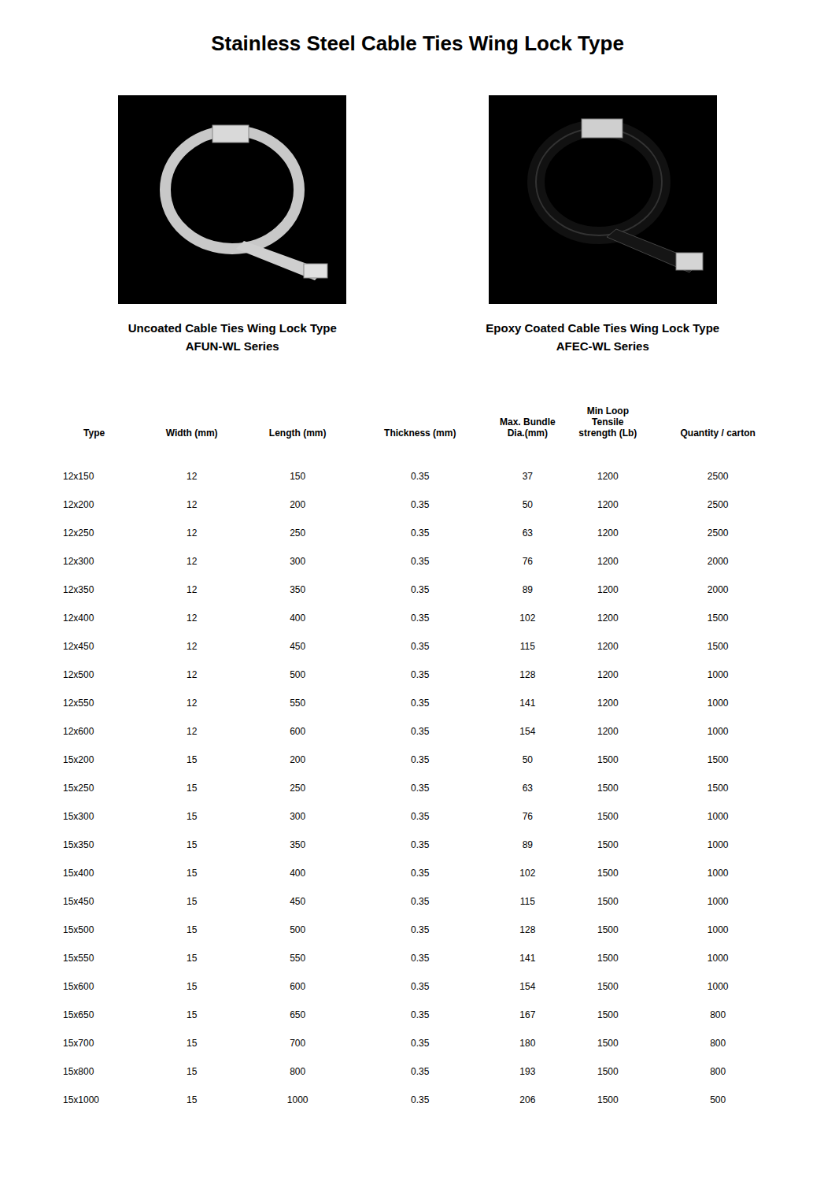Stainless Steel Cable Ties Wing Lock Type
Uncoated Cable Ties Wing Lock Type
AFUN-WL Series
Epoxy Coated Cable Ties Wing Lock Type
AFEC-WL Series
| Type | Width (mm) | Length (mm) | Thickness (mm) | Max. Bundle Dia.(mm) | Min Loop Tensile strength (Lb) | Quantity / carton |
| --- | --- | --- | --- | --- | --- | --- |
| 12x150 | 12 | 150 | 0.35 | 37 | 1200 | 2500 |
| 12x200 | 12 | 200 | 0.35 | 50 | 1200 | 2500 |
| 12x250 | 12 | 250 | 0.35 | 63 | 1200 | 2500 |
| 12x300 | 12 | 300 | 0.35 | 76 | 1200 | 2000 |
| 12x350 | 12 | 350 | 0.35 | 89 | 1200 | 2000 |
| 12x400 | 12 | 400 | 0.35 | 102 | 1200 | 1500 |
| 12x450 | 12 | 450 | 0.35 | 115 | 1200 | 1500 |
| 12x500 | 12 | 500 | 0.35 | 128 | 1200 | 1000 |
| 12x550 | 12 | 550 | 0.35 | 141 | 1200 | 1000 |
| 12x600 | 12 | 600 | 0.35 | 154 | 1200 | 1000 |
| 15x200 | 15 | 200 | 0.35 | 50 | 1500 | 1500 |
| 15x250 | 15 | 250 | 0.35 | 63 | 1500 | 1500 |
| 15x300 | 15 | 300 | 0.35 | 76 | 1500 | 1000 |
| 15x350 | 15 | 350 | 0.35 | 89 | 1500 | 1000 |
| 15x400 | 15 | 400 | 0.35 | 102 | 1500 | 1000 |
| 15x450 | 15 | 450 | 0.35 | 115 | 1500 | 1000 |
| 15x500 | 15 | 500 | 0.35 | 128 | 1500 | 1000 |
| 15x550 | 15 | 550 | 0.35 | 141 | 1500 | 1000 |
| 15x600 | 15 | 600 | 0.35 | 154 | 1500 | 1000 |
| 15x650 | 15 | 650 | 0.35 | 167 | 1500 | 800 |
| 15x700 | 15 | 700 | 0.35 | 180 | 1500 | 800 |
| 15x800 | 15 | 800 | 0.35 | 193 | 1500 | 800 |
| 15x1000 | 15 | 1000 | 0.35 | 206 | 1500 | 500 |